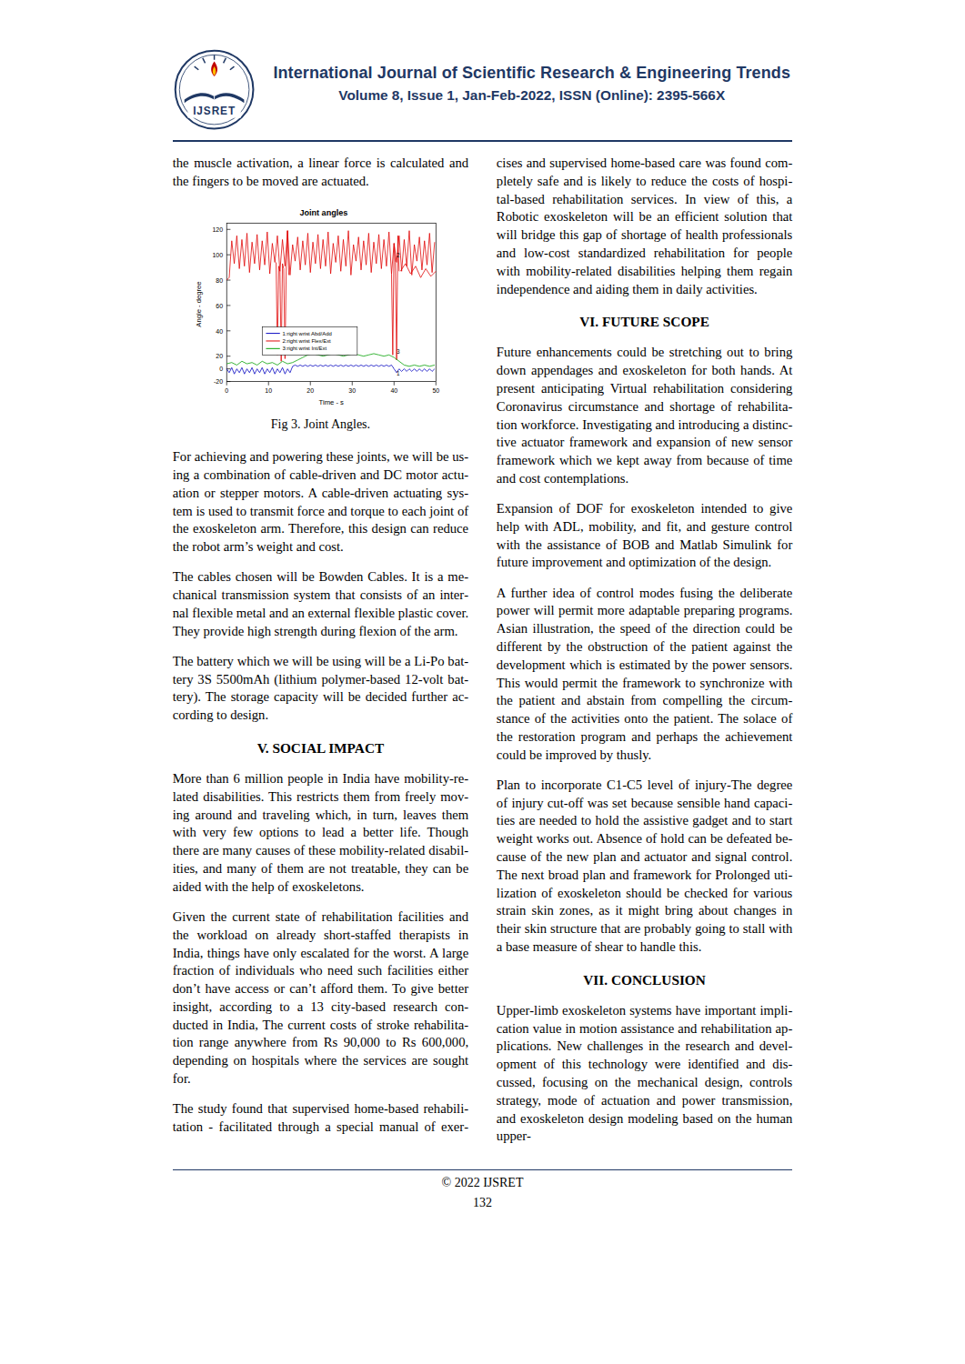IJSRET
International Journal of Scientific Research & Engineering Trends
Volume 8, Issue 1, Jan-Feb-2022, ISSN (Online): 2395-566X
the muscle activation, a linear force is calculated and the fingers to be moved are actuated.
Joint angles 120 100 80 60 40 20 0 -20 Angle - degree 0 10 20 30 40 50 Time - s 1:right wrist Abd/Add 2:right wrist Flex/Ext 3:right wrist Int/Ext 2 3 1
Fig 3. Joint Angles.
For achieving and powering these joints, we will be using a combination of cable-driven and DC motor actuation or stepper motors. A cable-driven actuating system is used to transmit force and torque to each joint of the exoskeleton arm. Therefore, this design can reduce the robot arm’s weight and cost.
The cables chosen will be Bowden Cables. It is a mechanical transmission system that consists of an internal flexible metal and an external flexible plastic cover. They provide high strength during flexion of the arm.
The battery which we will be using will be a Li-Po battery 3S 5500mAh (lithium polymer-based 12-volt battery). The storage capacity will be decided further according to design.
V. Social Impact
More than 6 million people in India have mobility-related disabilities. This restricts them from freely moving around and traveling which, in turn, leaves them with very few options to lead a better life. Though there are many causes of these mobility-related disabilities, and many of them are not treatable, they can be aided with the help of exoskeletons.
Given the current state of rehabilitation facilities and the workload on already short-staffed therapists in India, things have only escalated for the worst. A large fraction of individuals who need such facilities either don’t have access or can’t afford them. To give better insight, according to a 13 city-based research conducted in India, The current costs of stroke rehabilitation range anywhere from Rs 90,000 to Rs 600,000, depending on hospitals where the services are sought for.
The study found that supervised home-based rehabilitation - facilitated through a special manual of exercises and supervised home-based care was found completely safe and is likely to reduce the costs of hospital-based rehabilitation services. In view of this, a Robotic exoskeleton will be an efficient solution that will bridge this gap of shortage of health professionals and low-cost standardized rehabilitation for people with mobility-related disabilities helping them regain independence and aiding them in daily activities.
VI. Future Scope
Future enhancements could be stretching out to bring down appendages and exoskeleton for both hands. At present anticipating Virtual rehabilitation considering Coronavirus circumstance and shortage of rehabilitation workforce. Investigating and introducing a distinctive actuator framework and expansion of new sensor framework which we kept away from because of time and cost contemplations.
Expansion of DOF for exoskeleton intended to give help with ADL, mobility, and fit, and gesture control with the assistance of BOB and Matlab Simulink for future improvement and optimization of the design.
A further idea of control modes fusing the deliberate power will permit more adaptable preparing programs. Asian illustration, the speed of the direction could be different by the obstruction of the patient against the development which is estimated by the power sensors. This would permit the framework to synchronize with the patient and abstain from compelling the circumstance of the activities onto the patient. The solace of the restoration program and perhaps the achievement could be improved by thusly.
Plan to incorporate C1-C5 level of injury-The degree of injury cut-off was set because sensible hand capacities are needed to hold the assistive gadget and to start weight works out. Absence of hold can be defeated because of the new plan and actuator and signal control. The next broad plan and framework for Prolonged utilization of exoskeleton should be checked for various strain skin zones, as it might bring about changes in their skin structure that are probably going to stall with a base measure of shear to handle this.
VII. Conclusion
Upper-limb exoskeleton systems have important implication value in motion assistance and rehabilitation applications. New challenges in the research and development of this technology were identified and discussed, focusing on the mechanical design, controls strategy, mode of actuation and power transmission, and exoskeleton design modeling based on the human upper-
© 2022 IJSRET
132